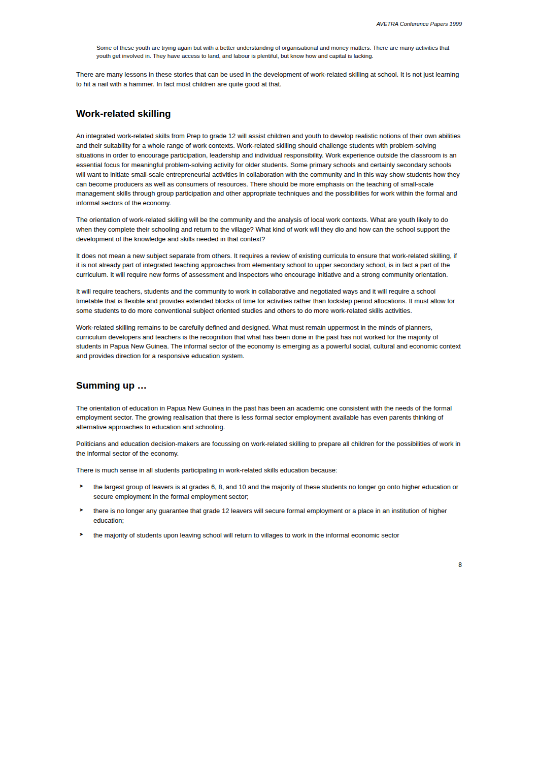AVETRA Conference Papers 1999
Some of these youth are trying again but with a better understanding of organisational and money matters. There are many activities that youth get involved in. They have access to land, and labour is plentiful, but know how and capital is lacking.
There are many lessons in these stories that can be used in the development of work-related skilling at school. It is not just learning to hit a nail with a hammer. In fact most children are quite good at that.
Work-related skilling
An integrated work-related skills from Prep to grade 12 will assist children and youth to develop realistic notions of their own abilities and their suitability for a whole range of work contexts. Work-related skilling should challenge students with problem-solving situations in order to encourage participation, leadership and individual responsibility. Work experience outside the classroom is an essential focus for meaningful problem-solving activity for older students. Some primary schools and certainly secondary schools will want to initiate small-scale entrepreneurial activities in collaboration with the community and in this way show students how they can become producers as well as consumers of resources. There should be more emphasis on the teaching of small-scale management skills through group participation and other appropriate techniques and the possibilities for work within the formal and informal sectors of the economy.
The orientation of work-related skilling will be the community and the analysis of local work contexts. What are youth likely to do when they complete their schooling and return to the village? What kind of work will they dio and how can the school support the development of the knowledge and skills needed in that context?
It does not mean a new subject separate from others. It requires a review of existing curricula to ensure that work-related skilling, if it is not already part of integrated teaching approaches from elementary school to upper secondary school, is in fact a part of the curriculum. It will require new forms of assessment and inspectors who encourage initiative and a strong community orientation.
It will require teachers, students and the community to work in collaborative and negotiated ways and it will require a school timetable that is flexible and provides extended blocks of time for activities rather than lockstep period allocations. It must allow for some students to do more conventional subject oriented studies and others to do more work-related skills activities.
Work-related skilling remains to be carefully defined and designed. What must remain uppermost in the minds of planners, curriculum developers and teachers is the recognition that what has been done in the past has not worked for the majority of students in Papua New Guinea. The informal sector of the economy is emerging as a powerful social, cultural and economic context and provides direction for a responsive education system.
Summing up …
The orientation of education in Papua New Guinea in the past has been an academic one consistent with the needs of the formal employment sector. The growing realisation that there is less formal sector employment available has even parents thinking of alternative approaches to education and schooling.
Politicians and education decision-makers are focussing on work-related skilling to prepare all children for the possibilities of work in the informal sector of the economy.
There is much sense in all students participating in work-related skills education because:
the largest group of leavers is at grades 6, 8, and 10 and the majority of these students no longer go onto higher education or secure employment in the formal employment sector;
there is no longer any guarantee that grade 12 leavers will secure formal employment or a place in an institution of higher education;
the majority of students upon leaving school will return to villages to work in the informal economic sector
8